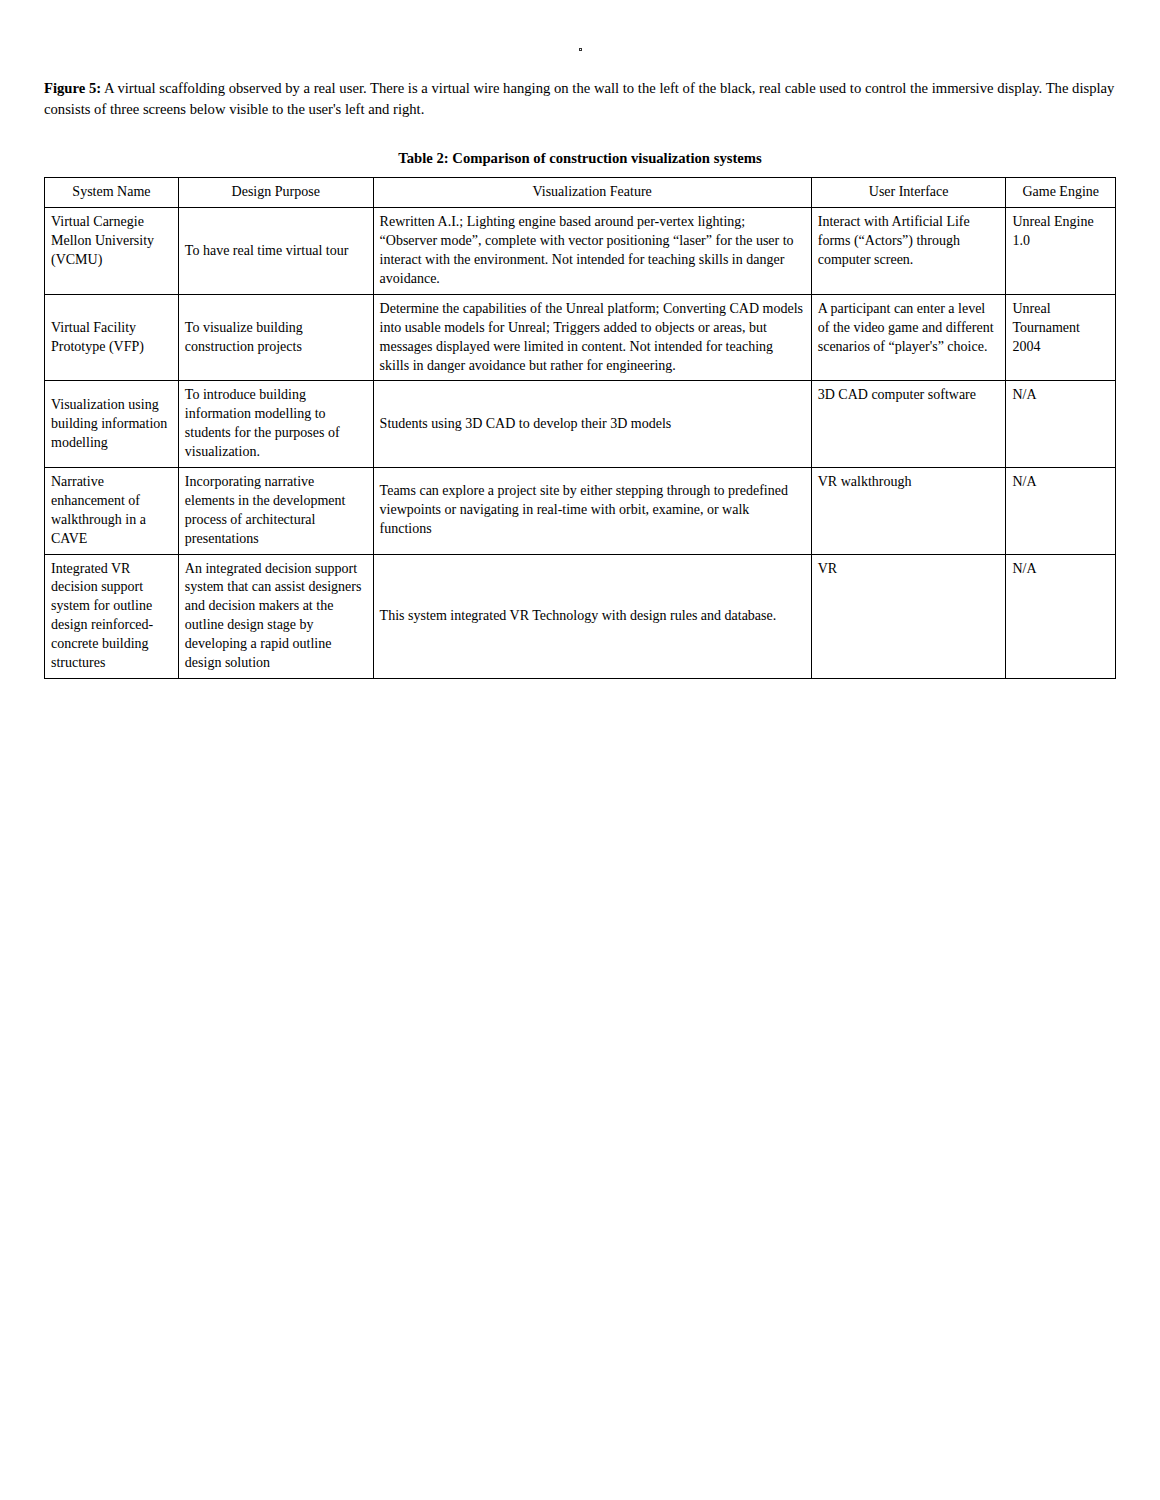Figure 5: A virtual scaffolding observed by a real user. There is a virtual wire hanging on the wall to the left of the black, real cable used to control the immersive display. The display consists of three screens below visible to the user's left and right.
Table 2: Comparison of construction visualization systems
| System Name | Design Purpose | Visualization Feature | User Interface | Game Engine |
| --- | --- | --- | --- | --- |
| Virtual Carnegie Mellon University (VCMU) | To have real time virtual tour | Rewritten A.I.; Lighting engine based around per-vertex lighting; “Observer mode”, complete with vector positioning “laser” for the user to interact with the environment. Not intended for teaching skills in danger avoidance. | Interact with Artificial Life forms (“Actors”) through computer screen. | Unreal Engine 1.0 |
| Virtual Facility Prototype (VFP) | To visualize building construction projects | Determine the capabilities of the Unreal platform; Converting CAD models into usable models for Unreal; Triggers added to objects or areas, but messages displayed were limited in content. Not intended for teaching skills in danger avoidance but rather for engineering. | A participant can enter a level of the video game and different scenarios of “player's” choice. | Unreal Tournament 2004 |
| Visualization using building information modelling | To introduce building information modelling to students for the purposes of visualization. | Students using 3D CAD to develop their 3D models | 3D CAD computer software | N/A |
| Narrative enhancement of walkthrough in a CAVE | Incorporating narrative elements in the development process of architectural presentations | Teams can explore a project site by either stepping through to predefined viewpoints or navigating in real-time with orbit, examine, or walk functions | VR walkthrough | N/A |
| Integrated VR decision support system for outline design reinforced-concrete building structures | An integrated decision support system that can assist designers and decision makers at the outline design stage by developing a rapid outline design solution | This system integrated VR Technology with design rules and database. | VR | N/A |